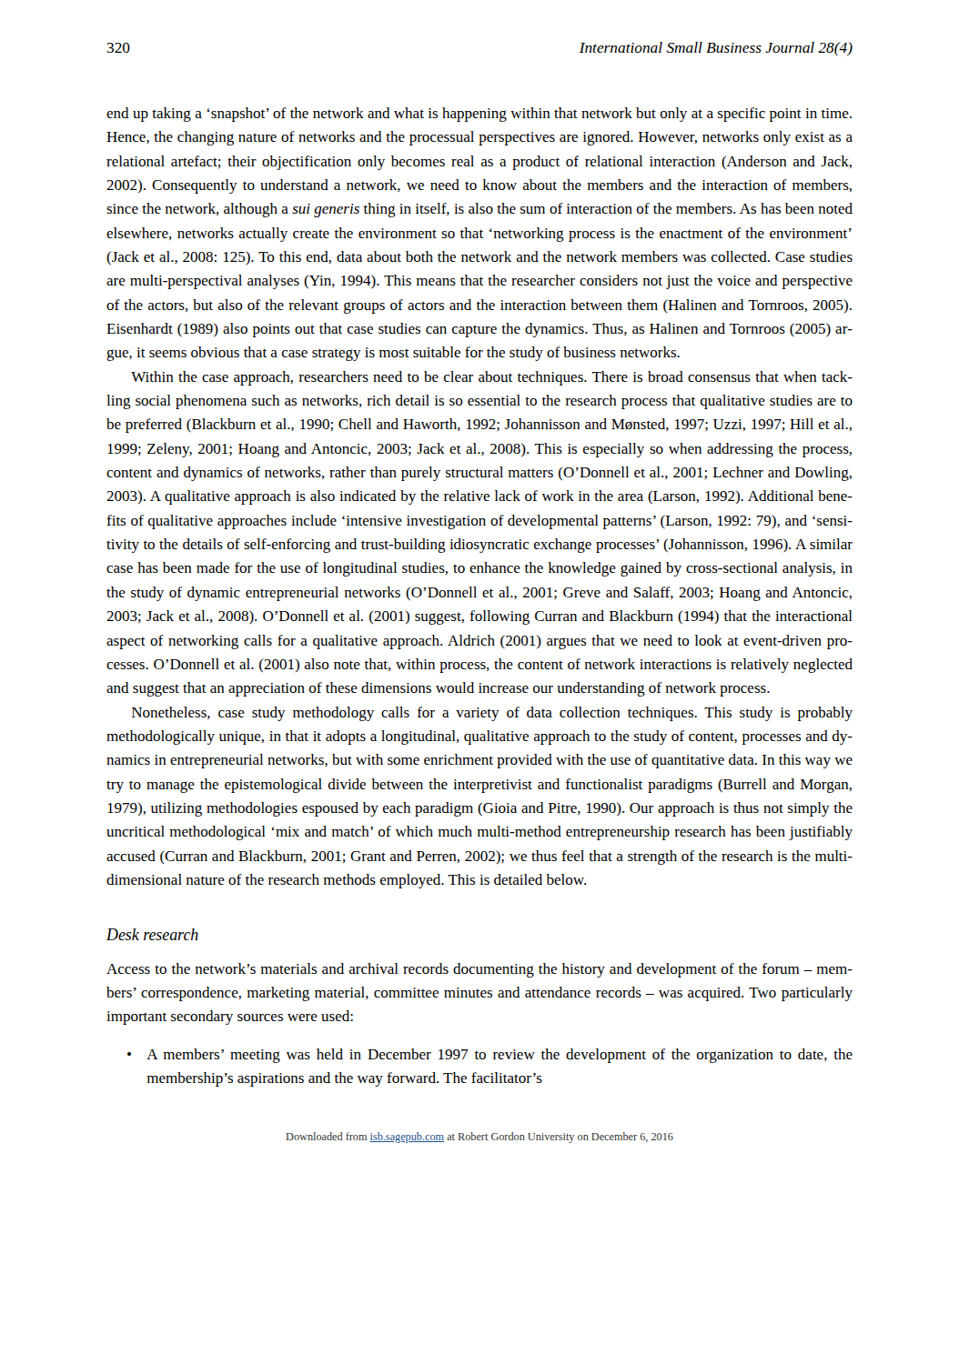320 International Small Business Journal 28(4)
end up taking a ‘snapshot’ of the network and what is happening within that network but only at a specific point in time. Hence, the changing nature of networks and the processual perspectives are ignored. However, networks only exist as a relational artefact; their objectification only becomes real as a product of relational interaction (Anderson and Jack, 2002). Consequently to understand a network, we need to know about the members and the interaction of members, since the network, although a sui generis thing in itself, is also the sum of interaction of the members. As has been noted elsewhere, networks actually create the environment so that ‘networking process is the enactment of the environment’ (Jack et al., 2008: 125). To this end, data about both the network and the network members was collected. Case studies are multi-perspectival analyses (Yin, 1994). This means that the researcher considers not just the voice and perspective of the actors, but also of the relevant groups of actors and the interaction between them (Halinen and Tornroos, 2005). Eisenhardt (1989) also points out that case studies can capture the dynamics. Thus, as Halinen and Tornroos (2005) argue, it seems obvious that a case strategy is most suitable for the study of business networks.
Within the case approach, researchers need to be clear about techniques. There is broad consensus that when tackling social phenomena such as networks, rich detail is so essential to the research process that qualitative studies are to be preferred (Blackburn et al., 1990; Chell and Haworth, 1992; Johannisson and Mønsted, 1997; Uzzi, 1997; Hill et al., 1999; Zeleny, 2001; Hoang and Antoncic, 2003; Jack et al., 2008). This is especially so when addressing the process, content and dynamics of networks, rather than purely structural matters (O’Donnell et al., 2001; Lechner and Dowling, 2003). A qualitative approach is also indicated by the relative lack of work in the area (Larson, 1992). Additional benefits of qualitative approaches include ‘intensive investigation of developmental patterns’ (Larson, 1992: 79), and ‘sensitivity to the details of self-enforcing and trust-building idiosyncratic exchange processes’ (Johannisson, 1996). A similar case has been made for the use of longitudinal studies, to enhance the knowledge gained by cross-sectional analysis, in the study of dynamic entrepreneurial networks (O’Donnell et al., 2001; Greve and Salaff, 2003; Hoang and Antoncic, 2003; Jack et al., 2008). O’Donnell et al. (2001) suggest, following Curran and Blackburn (1994) that the interactional aspect of networking calls for a qualitative approach. Aldrich (2001) argues that we need to look at event-driven processes. O’Donnell et al. (2001) also note that, within process, the content of network interactions is relatively neglected and suggest that an appreciation of these dimensions would increase our understanding of network process.
Nonetheless, case study methodology calls for a variety of data collection techniques. This study is probably methodologically unique, in that it adopts a longitudinal, qualitative approach to the study of content, processes and dynamics in entrepreneurial networks, but with some enrichment provided with the use of quantitative data. In this way we try to manage the epistemological divide between the interpretivist and functionalist paradigms (Burrell and Morgan, 1979), utilizing methodologies espoused by each paradigm (Gioia and Pitre, 1990). Our approach is thus not simply the uncritical methodological ‘mix and match’ of which much multi-method entrepreneurship research has been justifiably accused (Curran and Blackburn, 2001; Grant and Perren, 2002); we thus feel that a strength of the research is the multidimensional nature of the research methods employed. This is detailed below.
Desk research
Access to the network’s materials and archival records documenting the history and development of the forum – members’ correspondence, marketing material, committee minutes and attendance records – was acquired. Two particularly important secondary sources were used:
A members’ meeting was held in December 1997 to review the development of the organization to date, the membership’s aspirations and the way forward. The facilitator’s
Downloaded from isb.sagepub.com at Robert Gordon University on December 6, 2016